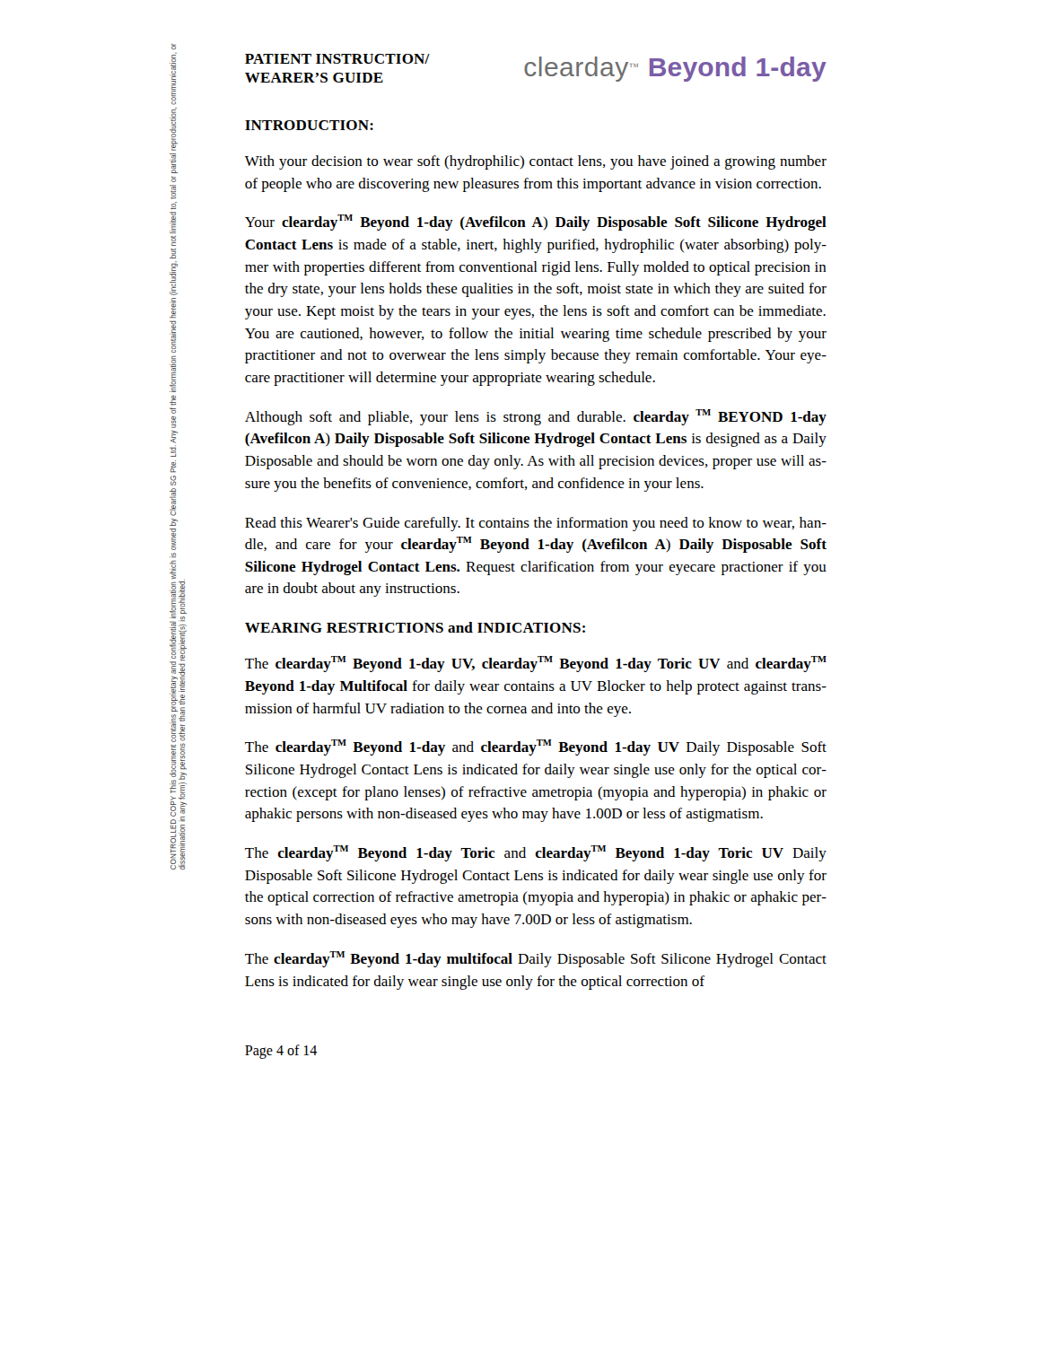CONTROLLED COPY This document contains proprietary and confidential information which is owned by Clearlab SG Pte. Ltd. Any use of the information contained herein (including, but not limited to, total or partial reproduction, communication, or dissemination in any form) by persons other than the intended recipient(s) is prohibited.
PATIENT INSTRUCTION/
WEARER’S GUIDE
clearday™ Beyond 1-day
INTRODUCTION:
With your decision to wear soft (hydrophilic) contact lens, you have joined a growing number of people who are discovering new pleasures from this important advance in vision correction.
Your cleardayTM Beyond 1-day (Avefilcon A) Daily Disposable Soft Silicone Hydrogel Contact Lens is made of a stable, inert, highly purified, hydrophilic (water absorbing) polymer with properties different from conventional rigid lens. Fully molded to optical precision in the dry state, your lens holds these qualities in the soft, moist state in which they are suited for your use. Kept moist by the tears in your eyes, the lens is soft and comfort can be immediate. You are cautioned, however, to follow the initial wearing time schedule prescribed by your practitioner and not to overwear the lens simply because they remain comfortable. Your eyecare practitioner will determine your appropriate wearing schedule.
Although soft and pliable, your lens is strong and durable. clearday TM BEYOND 1-day (Avefilcon A) Daily Disposable Soft Silicone Hydrogel Contact Lens is designed as a Daily Disposable and should be worn one day only. As with all precision devices, proper use will assure you the benefits of convenience, comfort, and confidence in your lens.
Read this Wearer's Guide carefully. It contains the information you need to know to wear, handle, and care for your cleardayTM Beyond 1-day (Avefilcon A) Daily Disposable Soft Silicone Hydrogel Contact Lens. Request clarification from your eyecare practioner if you are in doubt about any instructions.
WEARING RESTRICTIONS and INDICATIONS:
The cleardayTM Beyond 1-day UV, cleardayTM Beyond 1-day Toric UV and cleardayTM Beyond 1-day Multifocal for daily wear contains a UV Blocker to help protect against transmission of harmful UV radiation to the cornea and into the eye.
The cleardayTM Beyond 1-day and cleardayTM Beyond 1-day UV Daily Disposable Soft Silicone Hydrogel Contact Lens is indicated for daily wear single use only for the optical correction (except for plano lenses) of refractive ametropia (myopia and hyperopia) in phakic or aphakic persons with non-diseased eyes who may have 1.00D or less of astigmatism.
The cleardayTM Beyond 1-day Toric and cleardayTM Beyond 1-day Toric UV Daily Disposable Soft Silicone Hydrogel Contact Lens is indicated for daily wear single use only for the optical correction of refractive ametropia (myopia and hyperopia) in phakic or aphakic persons with non-diseased eyes who may have 7.00D or less of astigmatism.
The cleardayTM Beyond 1-day multifocal Daily Disposable Soft Silicone Hydrogel Contact Lens is indicated for daily wear single use only for the optical correction of
Page 4 of 14